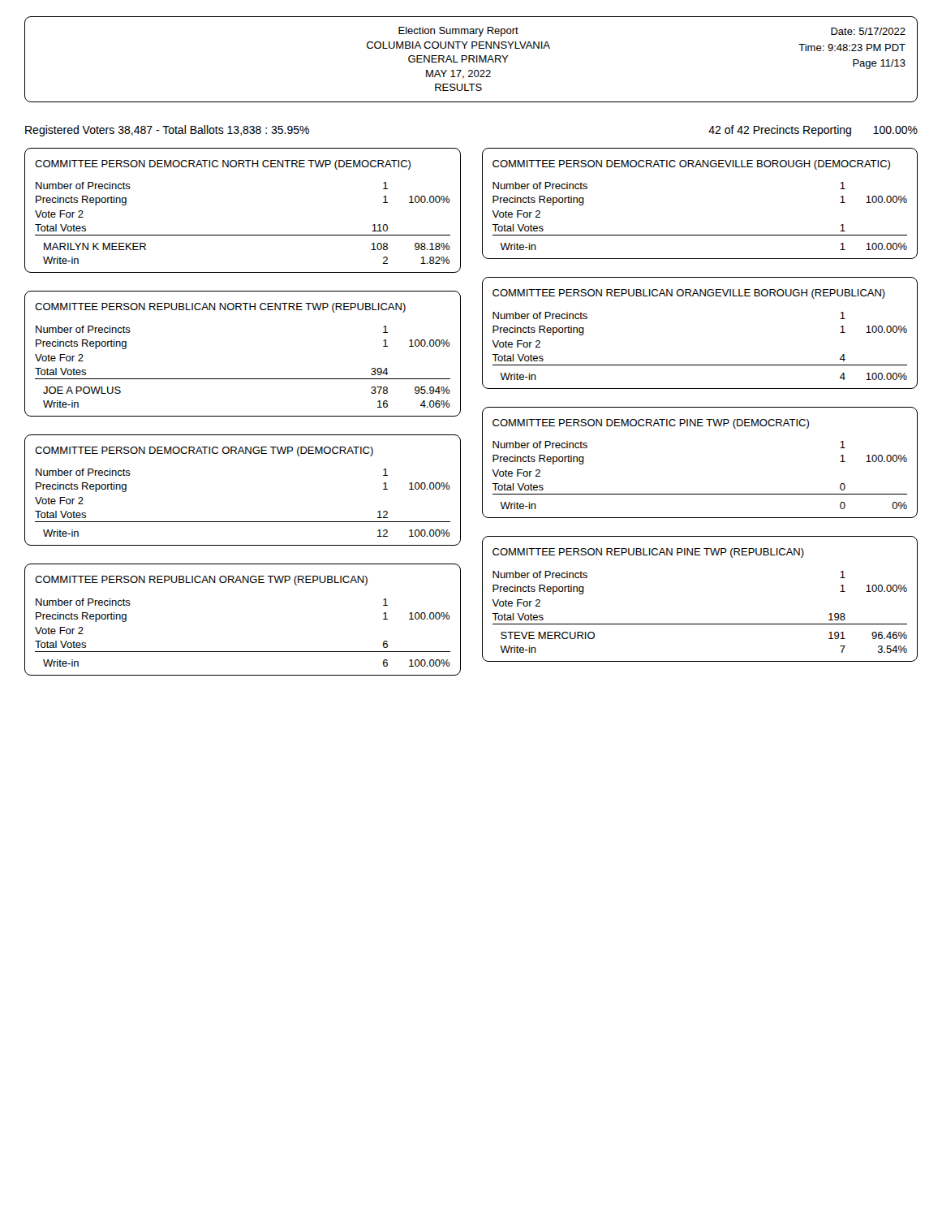Election Summary Report
COLUMBIA COUNTY PENNSYLVANIA
GENERAL PRIMARY
MAY 17, 2022
RESULTS
Date: 5/17/2022
Time: 9:48:23 PM PDT
Page 11/13
Registered Voters 38,487 - Total Ballots 13,838 : 35.95%
42 of 42 Precincts Reporting 100.00%
COMMITTEE PERSON DEMOCRATIC NORTH CENTRE TWP (DEMOCRATIC)
| Number of Precincts | 1 | |
| Precincts Reporting | 1 | 100.00% |
| Vote For 2 |
| Total Votes | 110 | |
| MARILYN K MEEKER | 108 | 98.18% |
| Write-in | 2 | 1.82% |
COMMITTEE PERSON REPUBLICAN NORTH CENTRE TWP (REPUBLICAN)
| Number of Precincts | 1 | |
| Precincts Reporting | 1 | 100.00% |
| Vote For 2 |
| Total Votes | 394 | |
| JOE A POWLUS | 378 | 95.94% |
| Write-in | 16 | 4.06% |
COMMITTEE PERSON DEMOCRATIC ORANGE TWP (DEMOCRATIC)
| Number of Precincts | 1 | |
| Precincts Reporting | 1 | 100.00% |
| Vote For 2 |
| Total Votes | 12 | |
| Write-in | 12 | 100.00% |
COMMITTEE PERSON REPUBLICAN ORANGE TWP (REPUBLICAN)
| Number of Precincts | 1 | |
| Precincts Reporting | 1 | 100.00% |
| Vote For 2 |
| Total Votes | 6 | |
| Write-in | 6 | 100.00% |
COMMITTEE PERSON DEMOCRATIC ORANGEVILLE BOROUGH (DEMOCRATIC)
| Number of Precincts | 1 | |
| Precincts Reporting | 1 | 100.00% |
| Vote For 2 |
| Total Votes | 1 | |
| Write-in | 1 | 100.00% |
COMMITTEE PERSON REPUBLICAN ORANGEVILLE BOROUGH (REPUBLICAN)
| Number of Precincts | 1 | |
| Precincts Reporting | 1 | 100.00% |
| Vote For 2 |
| Total Votes | 4 | |
| Write-in | 4 | 100.00% |
COMMITTEE PERSON DEMOCRATIC PINE TWP (DEMOCRATIC)
| Number of Precincts | 1 | |
| Precincts Reporting | 1 | 100.00% |
| Vote For 2 |
| Total Votes | 0 | |
| Write-in | 0 | 0% |
COMMITTEE PERSON REPUBLICAN PINE TWP (REPUBLICAN)
| Number of Precincts | 1 | |
| Precincts Reporting | 1 | 100.00% |
| Vote For 2 |
| Total Votes | 198 | |
| STEVE MERCURIO | 191 | 96.46% |
| Write-in | 7 | 3.54% |